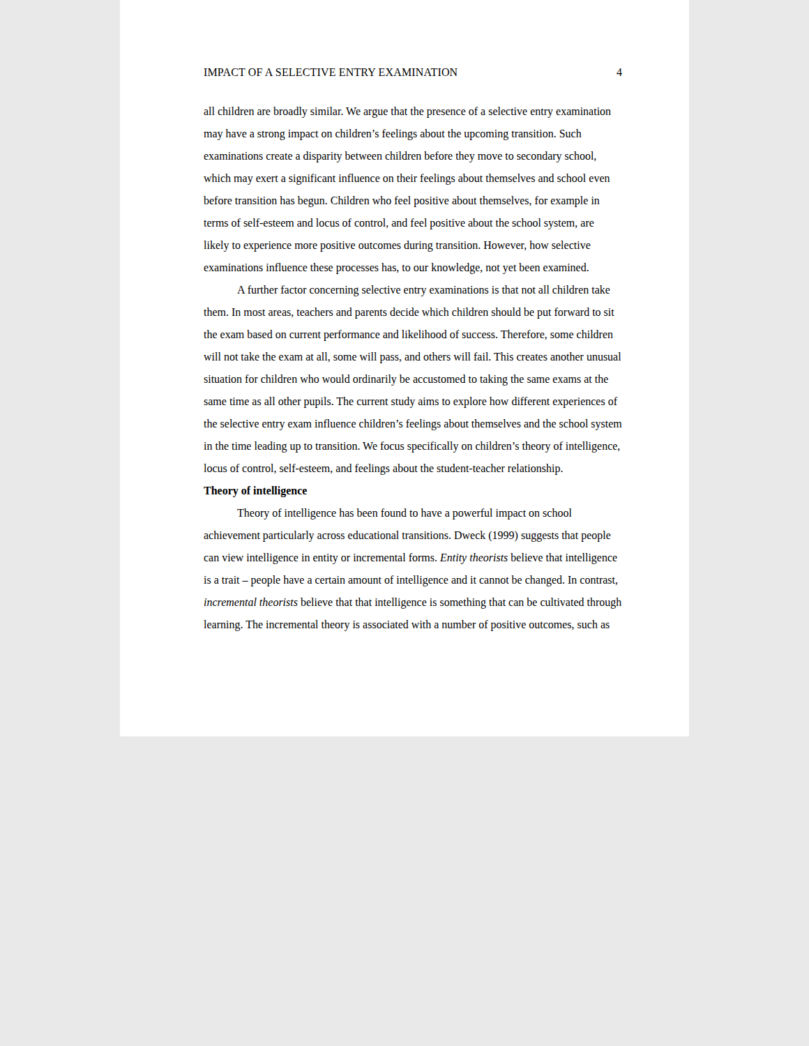Impact of a Selective Entry Examination 4
all children are broadly similar. We argue that the presence of a selective entry examination may have a strong impact on children’s feelings about the upcoming transition. Such examinations create a disparity between children before they move to secondary school, which may exert a significant influence on their feelings about themselves and school even before transition has begun. Children who feel positive about themselves, for example in terms of self-esteem and locus of control, and feel positive about the school system, are likely to experience more positive outcomes during transition. However, how selective examinations influence these processes has, to our knowledge, not yet been examined.
A further factor concerning selective entry examinations is that not all children take them. In most areas, teachers and parents decide which children should be put forward to sit the exam based on current performance and likelihood of success. Therefore, some children will not take the exam at all, some will pass, and others will fail. This creates another unusual situation for children who would ordinarily be accustomed to taking the same exams at the same time as all other pupils. The current study aims to explore how different experiences of the selective entry exam influence children’s feelings about themselves and the school system in the time leading up to transition. We focus specifically on children’s theory of intelligence, locus of control, self-esteem, and feelings about the student-teacher relationship.
Theory of intelligence
Theory of intelligence has been found to have a powerful impact on school achievement particularly across educational transitions. Dweck (1999) suggests that people can view intelligence in entity or incremental forms. Entity theorists believe that intelligence is a trait – people have a certain amount of intelligence and it cannot be changed. In contrast, incremental theorists believe that that intelligence is something that can be cultivated through learning. The incremental theory is associated with a number of positive outcomes, such as